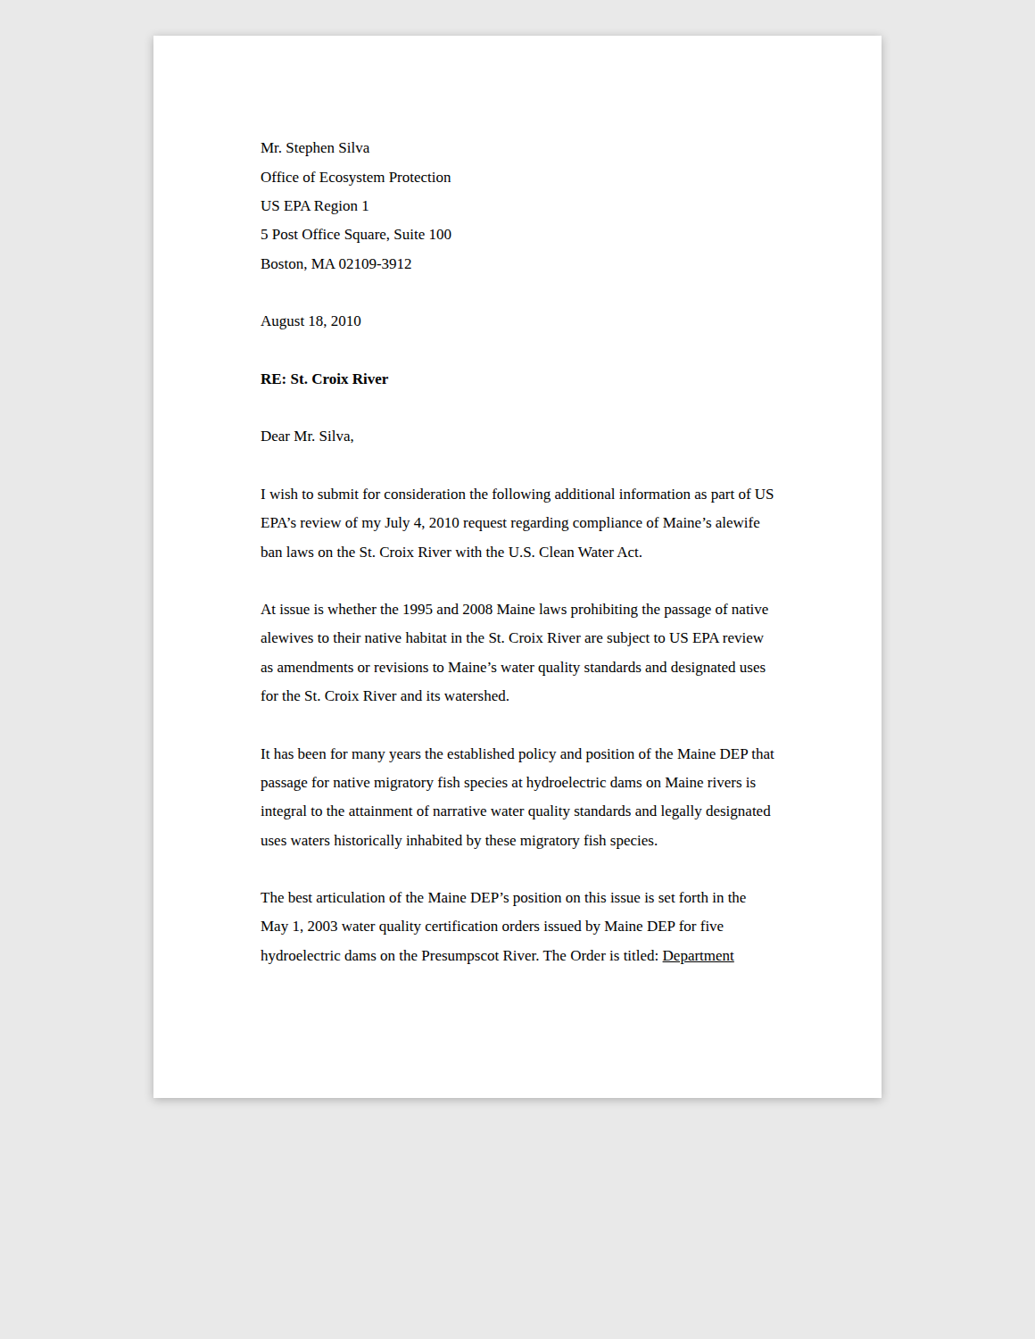Mr. Stephen Silva Office of Ecosystem Protection US EPA Region 1 5 Post Office Square, Suite 100 Boston, MA 02109-3912
August 18, 2010
RE: St. Croix River
Dear Mr. Silva,
I wish to submit for consideration the following additional information as part of US EPA’s review of my July 4, 2010 request regarding compliance of Maine’s alewife ban laws on the St. Croix River with the U.S. Clean Water Act.
At issue is whether the 1995 and 2008 Maine laws prohibiting the passage of native alewives to their native habitat in the St. Croix River are subject to US EPA review as amendments or revisions to Maine’s water quality standards and designated uses for the St. Croix River and its watershed.
It has been for many years the established policy and position of the Maine DEP that passage for native migratory fish species at hydroelectric dams on Maine rivers is integral to the attainment of narrative water quality standards and legally designated uses waters historically inhabited by these migratory fish species.
The best articulation of the Maine DEP’s position on this issue is set forth in the May 1, 2003 water quality certification orders issued by Maine DEP for five hydroelectric dams on the Presumpscot River. The Order is titled: Department